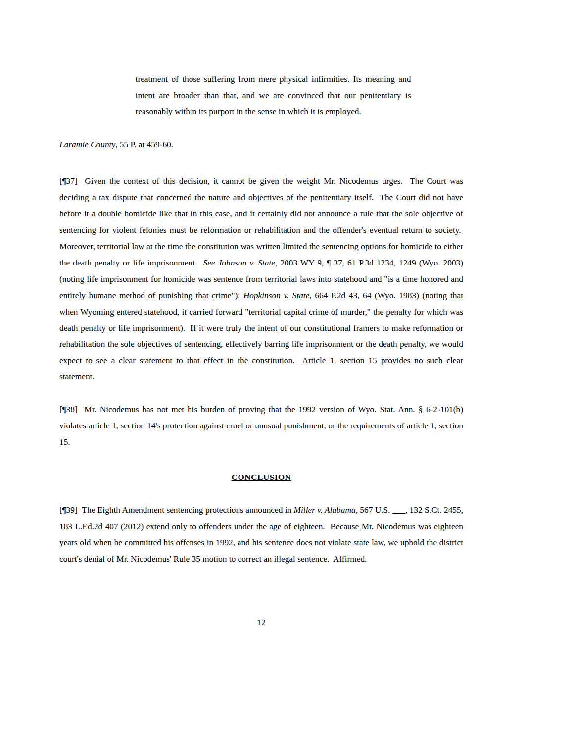treatment of those suffering from mere physical infirmities. Its meaning and intent are broader than that, and we are convinced that our penitentiary is reasonably within its purport in the sense in which it is employed.
Laramie County, 55 P. at 459-60.
[¶37] Given the context of this decision, it cannot be given the weight Mr. Nicodemus urges. The Court was deciding a tax dispute that concerned the nature and objectives of the penitentiary itself. The Court did not have before it a double homicide like that in this case, and it certainly did not announce a rule that the sole objective of sentencing for violent felonies must be reformation or rehabilitation and the offender's eventual return to society. Moreover, territorial law at the time the constitution was written limited the sentencing options for homicide to either the death penalty or life imprisonment. See Johnson v. State, 2003 WY 9, ¶ 37, 61 P.3d 1234, 1249 (Wyo. 2003) (noting life imprisonment for homicide was sentence from territorial laws into statehood and "is a time honored and entirely humane method of punishing that crime"); Hopkinson v. State, 664 P.2d 43, 64 (Wyo. 1983) (noting that when Wyoming entered statehood, it carried forward "territorial capital crime of murder," the penalty for which was death penalty or life imprisonment). If it were truly the intent of our constitutional framers to make reformation or rehabilitation the sole objectives of sentencing, effectively barring life imprisonment or the death penalty, we would expect to see a clear statement to that effect in the constitution. Article 1, section 15 provides no such clear statement.
[¶38] Mr. Nicodemus has not met his burden of proving that the 1992 version of Wyo. Stat. Ann. § 6-2-101(b) violates article 1, section 14's protection against cruel or unusual punishment, or the requirements of article 1, section 15.
CONCLUSION
[¶39] The Eighth Amendment sentencing protections announced in Miller v. Alabama, 567 U.S. ___, 132 S.Ct. 2455, 183 L.Ed.2d 407 (2012) extend only to offenders under the age of eighteen. Because Mr. Nicodemus was eighteen years old when he committed his offenses in 1992, and his sentence does not violate state law, we uphold the district court's denial of Mr. Nicodemus' Rule 35 motion to correct an illegal sentence. Affirmed.
12